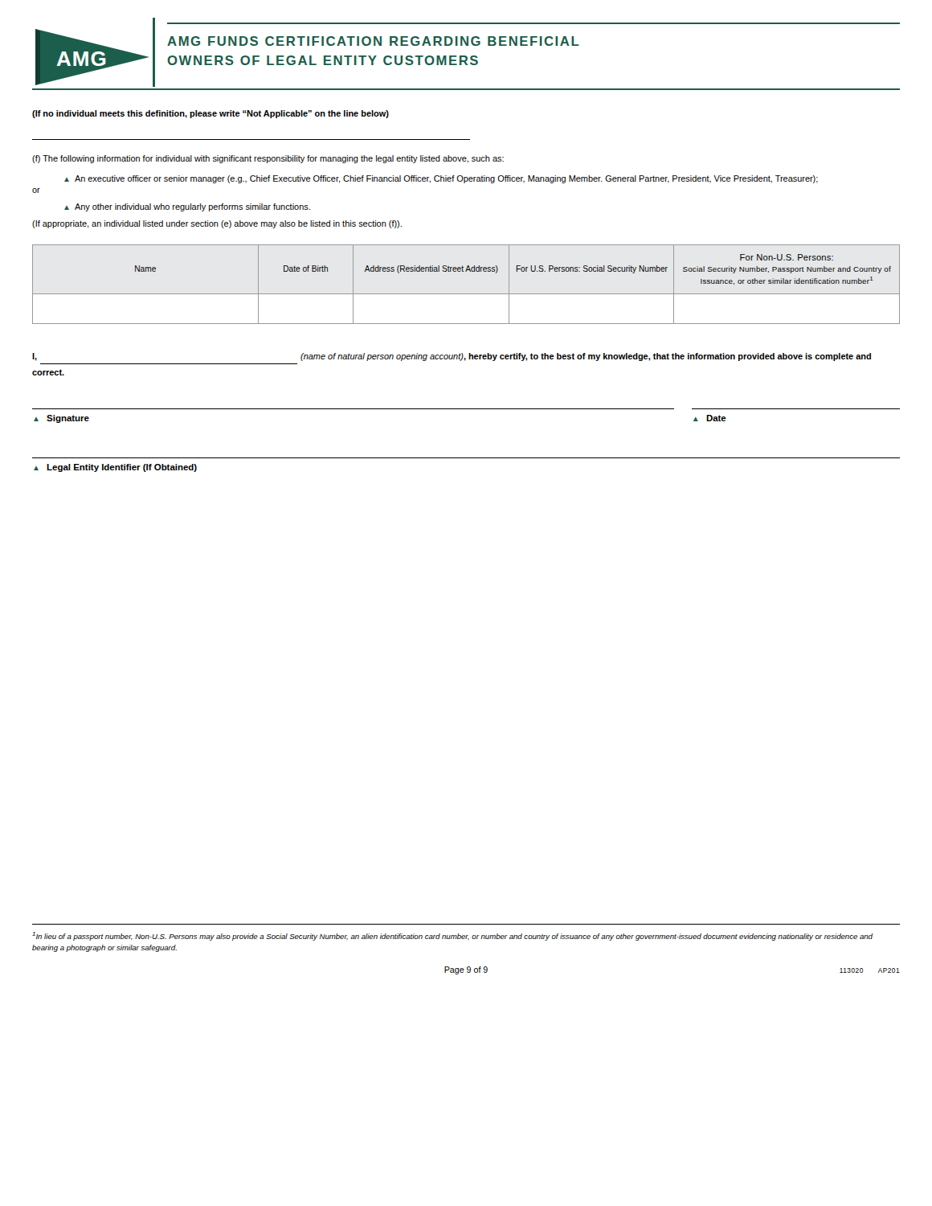AMG
AMG FUNDS CERTIFICATION REGARDING BENEFICIAL
OWNERS OF LEGAL ENTITY CUSTOMERS
(If no individual meets this definition, please write “Not Applicable” on the line below)
(f) The following information for individual with significant responsibility for managing the legal entity listed above, such as:
▲An executive officer or senior manager (e.g., Chief Executive Officer, Chief Financial Officer, Chief Operating Officer, Managing Member. General Partner, President, Vice President, Treasurer);
or
▲Any other individual who regularly performs similar functions.
(If appropriate, an individual listed under section (e) above may also be listed in this section (f)).
| Name | Date of Birth | Address (Residential Street Address) | For U.S. Persons: Social Security Number | For Non-U.S. Persons: Social Security Number, Passport Number and Country of Issuance, or other similar identification number 1 |
| --- | --- | --- | --- | --- |
I, (name of natural person opening account), hereby certify, to the best of my knowledge, that the information provided above is complete and correct.
▲ Signature
▲ Date
▲ Legal Entity Identifier (If Obtained)
1In lieu of a passport number, Non-U.S. Persons may also provide a Social Security Number, an alien identification card number, or number and country of issuance of any other government-issued document evidencing nationality or residence and bearing a photograph or similar safeguard.
Page 9 of 9
113020 AP201